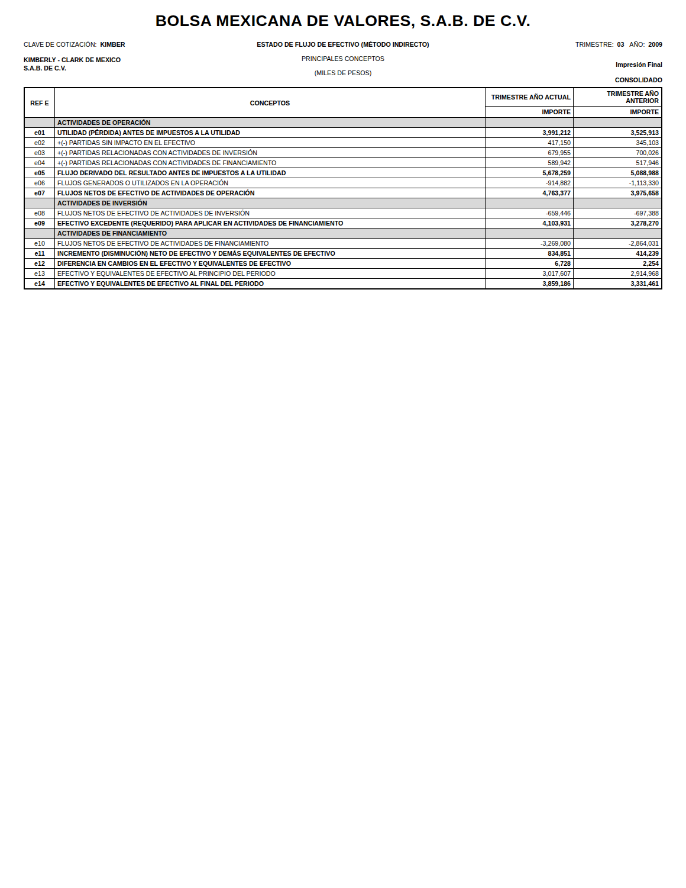BOLSA MEXICANA DE VALORES, S.A.B. DE C.V.
CLAVE DE COTIZACIÓN: KIMBER
KIMBERLY - CLARK DE MEXICO S.A.B. DE C.V.
ESTADO DE FLUJO DE EFECTIVO (MÉTODO INDIRECTO)
PRINCIPALES CONCEPTOS
(MILES DE PESOS)
TRIMESTRE: 03 AÑO: 2009
Impresión Final
CONSOLIDADO
| REF E | CONCEPTOS | TRIMESTRE AÑO ACTUAL | TRIMESTRE AÑO ANTERIOR |
| --- | --- | --- | --- |
| IMPORTE | IMPORTE |
| | ACTIVIDADES DE OPERACIÓN | | |
| e01 | UTILIDAD (PÉRDIDA) ANTES DE IMPUESTOS A LA UTILIDAD | 3,991,212 | 3,525,913 |
| e02 | +(-) PARTIDAS SIN IMPACTO EN EL EFECTIVO | 417,150 | 345,103 |
| e03 | +(-) PARTIDAS RELACIONADAS CON ACTIVIDADES DE INVERSIÓN | 679,955 | 700,026 |
| e04 | +(-) PARTIDAS RELACIONADAS CON ACTIVIDADES DE FINANCIAMIENTO | 589,942 | 517,946 |
| e05 | FLUJO DERIVADO DEL RESULTADO ANTES DE IMPUESTOS A LA UTILIDAD | 5,678,259 | 5,088,988 |
| e06 | FLUJOS GENERADOS O UTILIZADOS EN LA OPERACIÓN | -914,882 | -1,113,330 |
| e07 | FLUJOS NETOS DE EFECTIVO DE ACTIVIDADES DE OPERACIÓN | 4,763,377 | 3,975,658 |
| | ACTIVIDADES DE INVERSIÓN | | |
| e08 | FLUJOS NETOS DE EFECTIVO DE ACTIVIDADES DE INVERSIÓN | -659,446 | -697,388 |
| e09 | EFECTIVO EXCEDENTE (REQUERIDO) PARA APLICAR EN ACTIVIDADES DE FINANCIAMIENTO | 4,103,931 | 3,278,270 |
| | ACTIVIDADES DE FINANCIAMIENTO | | |
| e10 | FLUJOS NETOS DE EFECTIVO DE ACTIVIDADES DE FINANCIAMIENTO | -3,269,080 | -2,864,031 |
| e11 | INCREMENTO (DISMINUCIÓN) NETO DE EFECTIVO Y DEMÁS EQUIVALENTES DE EFECTIVO | 834,851 | 414,239 |
| e12 | DIFERENCIA EN CAMBIOS EN EL EFECTIVO Y EQUIVALENTES DE EFECTIVO | 6,728 | 2,254 |
| e13 | EFECTIVO Y EQUIVALENTES DE EFECTIVO AL PRINCIPIO DEL PERIODO | 3,017,607 | 2,914,968 |
| e14 | EFECTIVO Y EQUIVALENTES DE EFECTIVO AL FINAL DEL PERIODO | 3,859,186 | 3,331,461 |